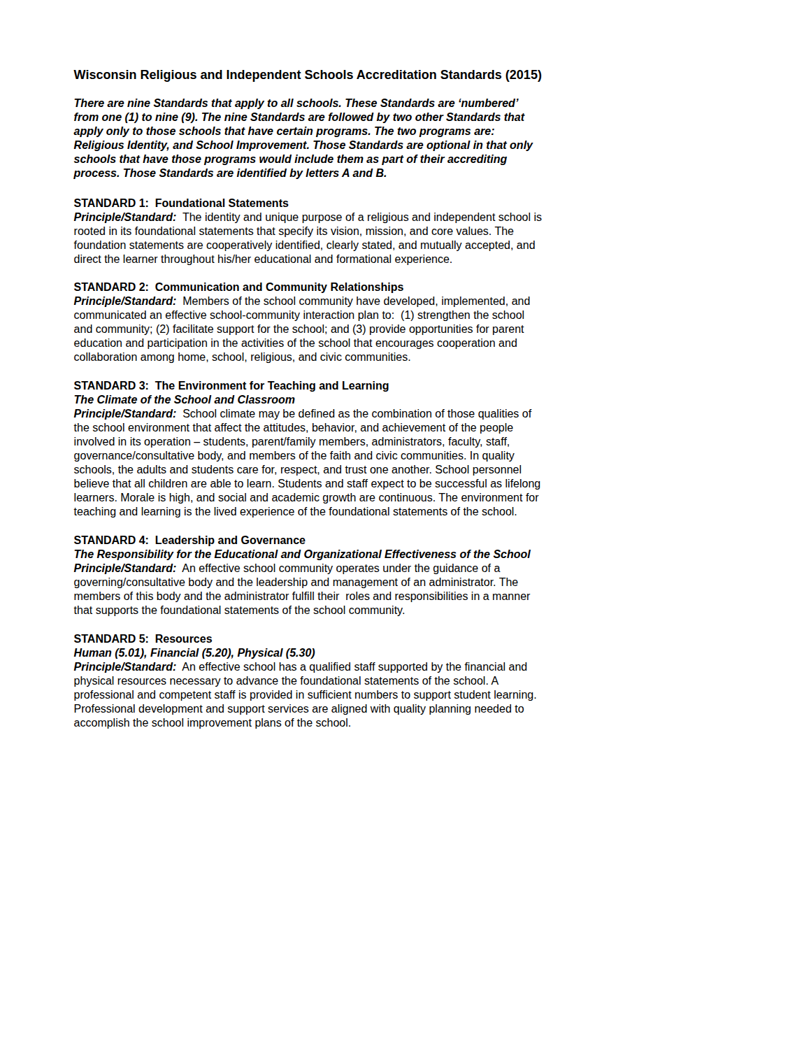Wisconsin Religious and Independent Schools Accreditation Standards (2015)
There are nine Standards that apply to all schools. These Standards are ‘numbered’ from one (1) to nine (9). The nine Standards are followed by two other Standards that apply only to those schools that have certain programs. The two programs are: Religious Identity, and School Improvement. Those Standards are optional in that only schools that have those programs would include them as part of their accrediting process. Those Standards are identified by letters A and B.
STANDARD 1: Foundational Statements
Principle/Standard: The identity and unique purpose of a religious and independent school is rooted in its foundational statements that specify its vision, mission, and core values. The foundation statements are cooperatively identified, clearly stated, and mutually accepted, and direct the learner throughout his/her educational and formational experience.
STANDARD 2: Communication and Community Relationships
Principle/Standard: Members of the school community have developed, implemented, and communicated an effective school-community interaction plan to: (1) strengthen the school and community; (2) facilitate support for the school; and (3) provide opportunities for parent education and participation in the activities of the school that encourages cooperation and collaboration among home, school, religious, and civic communities.
STANDARD 3: The Environment for Teaching and Learning
The Climate of the School and Classroom
Principle/Standard: School climate may be defined as the combination of those qualities of the school environment that affect the attitudes, behavior, and achievement of the people involved in its operation – students, parent/family members, administrators, faculty, staff, governance/consultative body, and members of the faith and civic communities. In quality schools, the adults and students care for, respect, and trust one another. School personnel believe that all children are able to learn. Students and staff expect to be successful as lifelong learners. Morale is high, and social and academic growth are continuous. The environment for teaching and learning is the lived experience of the foundational statements of the school.
STANDARD 4: Leadership and Governance
The Responsibility for the Educational and Organizational Effectiveness of the School
Principle/Standard: An effective school community operates under the guidance of a governing/consultative body and the leadership and management of an administrator. The members of this body and the administrator fulfill their roles and responsibilities in a manner that supports the foundational statements of the school community.
STANDARD 5: Resources
Human (5.01), Financial (5.20), Physical (5.30)
Principle/Standard: An effective school has a qualified staff supported by the financial and physical resources necessary to advance the foundational statements of the school. A professional and competent staff is provided in sufficient numbers to support student learning. Professional development and support services are aligned with quality planning needed to accomplish the school improvement plans of the school.